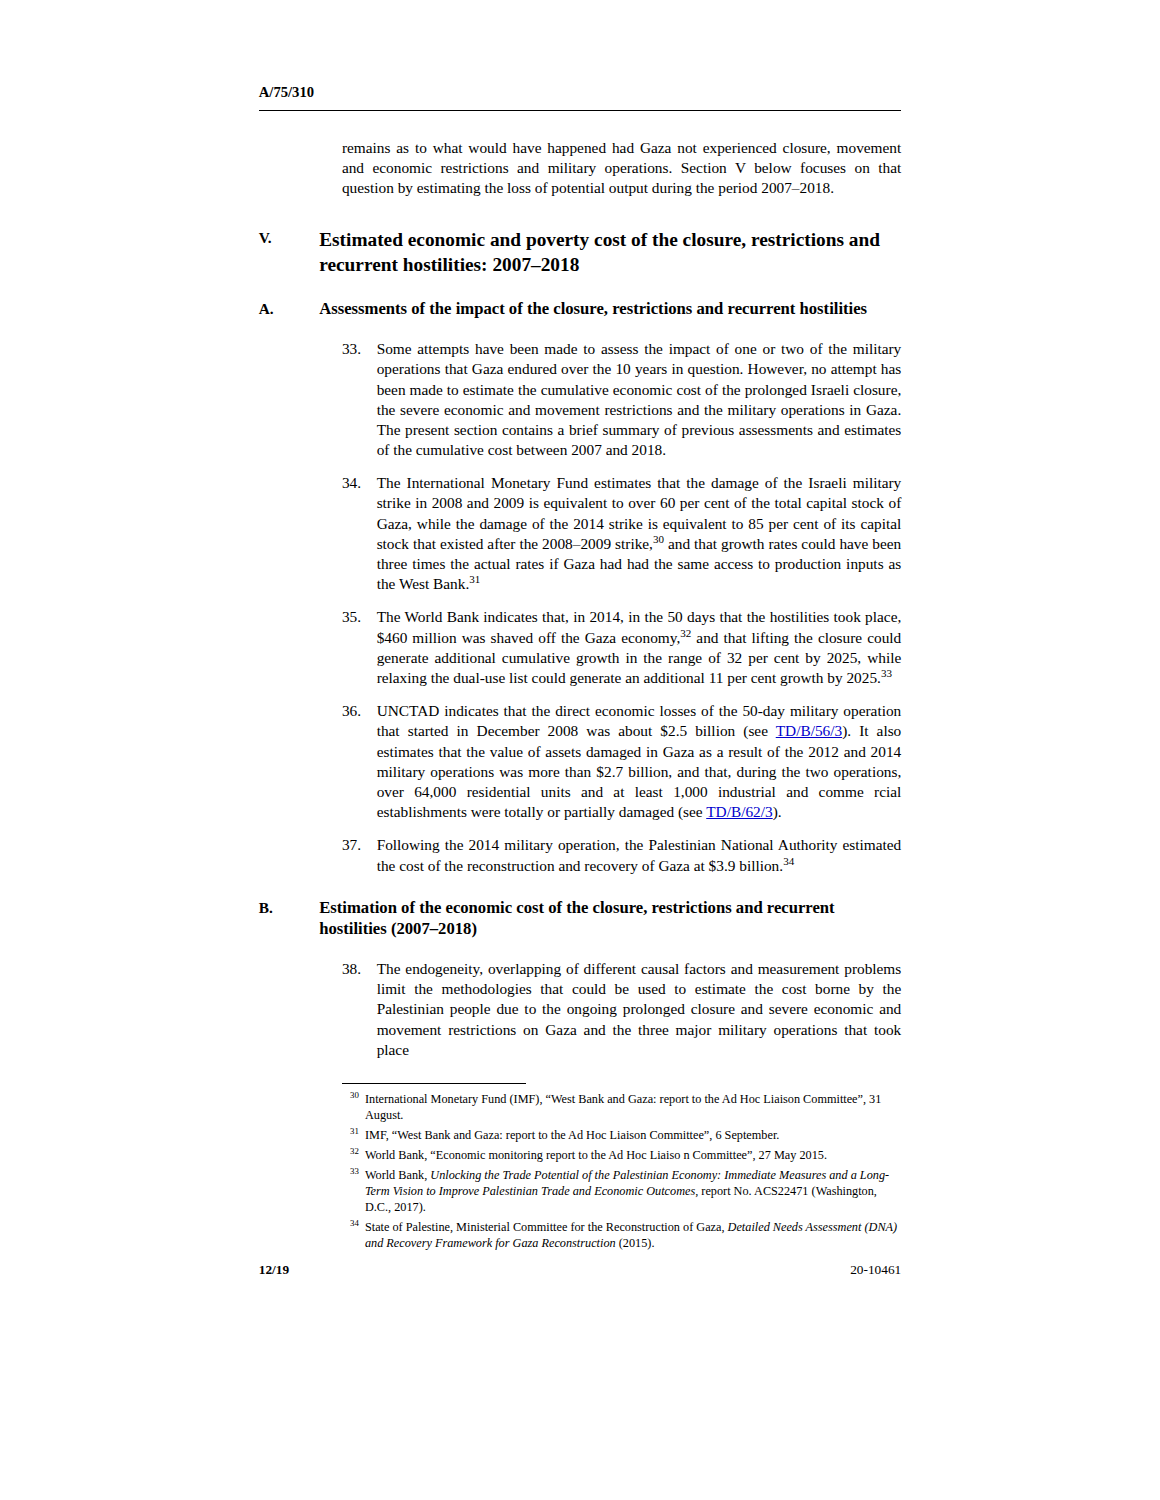A/75/310
remains as to what would have happened had Gaza not experienced closure, movement and economic restrictions and military operations. Section V below focuses on that question by estimating the loss of potential output during the period 2007–2018.
V.
Estimated economic and poverty cost of the closure, restrictions and recurrent hostilities: 2007–2018
A.
Assessments of the impact of the closure, restrictions and recurrent hostilities
33.
Some attempts have been made to assess the impact of one or two of the military operations that Gaza endured over the 10 years in question. However, no attempt has been made to estimate the cumulative economic cost of the prolonged Israeli closure, the severe economic and movement restrictions and the military operations in Gaza. The present section contains a brief summary of previous assessments and estimates of the cumulative cost between 2007 and 2018.
34.
The International Monetary Fund estimates that the damage of the Israeli military strike in 2008 and 2009 is equivalent to over 60 per cent of the total capital stock of Gaza, while the damage of the 2014 strike is equivalent to 85 per cent of its capital stock that existed after the 2008–2009 strike,30 and that growth rates could have been three times the actual rates if Gaza had had the same access to production inputs as the West Bank.31
35.
The World Bank indicates that, in 2014, in the 50 days that the hostilities took place, $460 million was shaved off the Gaza economy,32 and that lifting the closure could generate additional cumulative growth in the range of 32 per cent by 2025, while relaxing the dual-use list could generate an additional 11 per cent growth by 2025.33
36.
UNCTAD indicates that the direct economic losses of the 50-day military operation that started in December 2008 was about $2.5 billion (see TD/B/56/3). It also estimates that the value of assets damaged in Gaza as a result of the 2012 and 2014 military operations was more than $2.7 billion, and that, during the two operations, over 64,000 residential units and at least 1,000 industrial and comme rcial establishments were totally or partially damaged (see TD/B/62/3).
37.
Following the 2014 military operation, the Palestinian National Authority estimated the cost of the reconstruction and recovery of Gaza at $3.9 billion.34
B.
Estimation of the economic cost of the closure, restrictions and recurrent hostilities (2007–2018)
38.
The endogeneity, overlapping of different causal factors and measurement problems limit the methodologies that could be used to estimate the cost borne by the Palestinian people due to the ongoing prolonged closure and severe economic and movement restrictions on Gaza and the three major military operations that took place
30
International Monetary Fund (IMF), “West Bank and Gaza: report to the Ad Hoc Liaison Committee”, 31 August.
31
IMF, “West Bank and Gaza: report to the Ad Hoc Liaison Committee”, 6 September.
32
World Bank, “Economic monitoring report to the Ad Hoc Liaiso n Committee”, 27 May 2015.
33
World Bank, Unlocking the Trade Potential of the Palestinian Economy: Immediate Measures and a Long-Term Vision to Improve Palestinian Trade and Economic Outcomes, report No. ACS22471 (Washington, D.C., 2017).
34
State of Palestine, Ministerial Committee for the Reconstruction of Gaza, Detailed Needs Assessment (DNA) and Recovery Framework for Gaza Reconstruction (2015).
12/19
20-10461